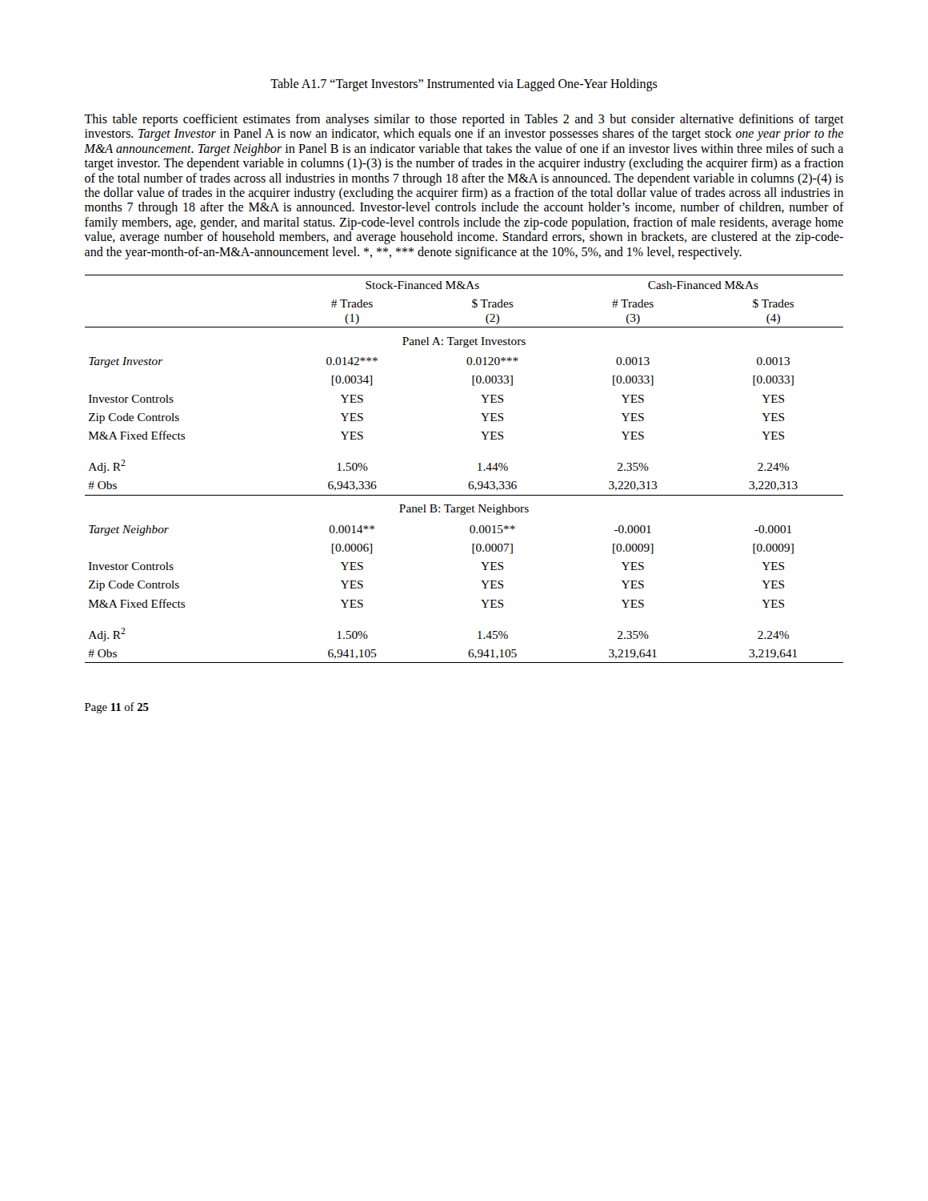Table A1.7 “Target Investors” Instrumented via Lagged One-Year Holdings
This table reports coefficient estimates from analyses similar to those reported in Tables 2 and 3 but consider alternative definitions of target investors. Target Investor in Panel A is now an indicator, which equals one if an investor possesses shares of the target stock one year prior to the M&A announcement. Target Neighbor in Panel B is an indicator variable that takes the value of one if an investor lives within three miles of such a target investor. The dependent variable in columns (1)-(3) is the number of trades in the acquirer industry (excluding the acquirer firm) as a fraction of the total number of trades across all industries in months 7 through 18 after the M&A is announced. The dependent variable in columns (2)-(4) is the dollar value of trades in the acquirer industry (excluding the acquirer firm) as a fraction of the total dollar value of trades across all industries in months 7 through 18 after the M&A is announced. Investor-level controls include the account holder’s income, number of children, number of family members, age, gender, and marital status. Zip-code-level controls include the zip-code population, fraction of male residents, average home value, average number of household members, and average household income. Standard errors, shown in brackets, are clustered at the zip-code- and the year-month-of-an-M&A-announcement level. *, **, *** denote significance at the 10%, 5%, and 1% level, respectively.
| | Stock-Financed M&As | Cash-Financed M&As |
| | # Trades (1) | $ Trades (2) | # Trades (3) | $ Trades (4) |
| Panel A: Target Investors |
| Target Investor | 0.0142*** | 0.0120*** | 0.0013 | 0.0013 |
| | [0.0034] | [0.0033] | [0.0033] | [0.0033] |
| Investor Controls | YES | YES | YES | YES |
| Zip Code Controls | YES | YES | YES | YES |
| M&A Fixed Effects | YES | YES | YES | YES |
| Adj. R 2 | 1.50% | 1.44% | 2.35% | 2.24% |
| # Obs | 6,943,336 | 6,943,336 | 3,220,313 | 3,220,313 |
| Panel B: Target Neighbors |
| Target Neighbor | 0.0014** | 0.0015** | -0.0001 | -0.0001 |
| | [0.0006] | [0.0007] | [0.0009] | [0.0009] |
| Investor Controls | YES | YES | YES | YES |
| Zip Code Controls | YES | YES | YES | YES |
| M&A Fixed Effects | YES | YES | YES | YES |
| Adj. R 2 | 1.50% | 1.45% | 2.35% | 2.24% |
| # Obs | 6,941,105 | 6,941,105 | 3,219,641 | 3,219,641 |
Page 11 of 25